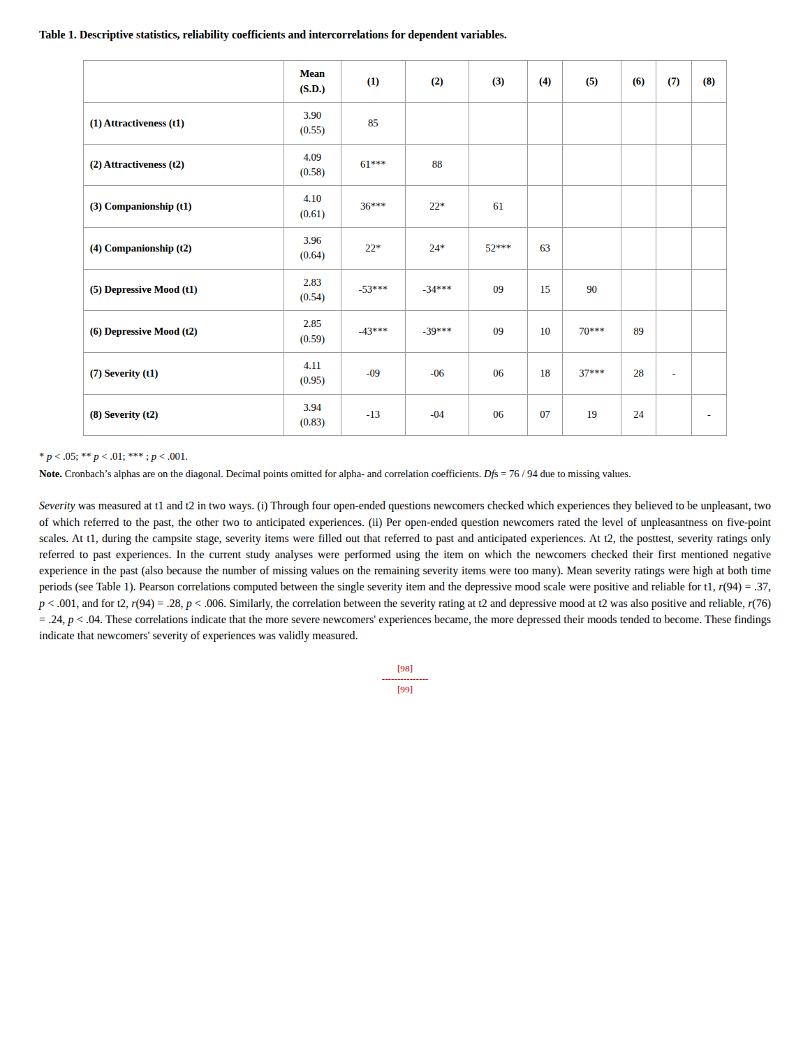Table 1. Descriptive statistics, reliability coefficients and intercorrelations for dependent variables.
| | Mean (S.D.) | (1) | (2) | (3) | (4) | (5) | (6) | (7) | (8) |
| --- | --- | --- | --- | --- | --- | --- | --- | --- | --- |
| (1) Attractiveness (t1) | 3.90 (0.55) | 85 | | | | | | | |
| (2) Attractiveness (t2) | 4.09 (0.58) | 61*** | 88 | | | | | | |
| (3) Companionship (t1) | 4.10 (0.61) | 36*** | 22* | 61 | | | | | |
| (4) Companionship (t2) | 3.96 (0.64) | 22* | 24* | 52*** | 63 | | | | |
| (5) Depressive Mood (t1) | 2.83 (0.54) | -53*** | -34*** | 09 | 15 | 90 | | | |
| (6) Depressive Mood (t2) | 2.85 (0.59) | -43*** | -39*** | 09 | 10 | 70*** | 89 | | |
| (7) Severity (t1) | 4.11 (0.95) | -09 | -06 | 06 | 18 | 37*** | 28 | - | |
| (8) Severity (t2) | 3.94 (0.83) | -13 | -04 | 06 | 07 | 19 | 24 | | - |
* p < .05; ** p < .01; *** ; p < .001.
Note. Cronbach’s alphas are on the diagonal. Decimal points omitted for alpha- and correlation coefficients. Dfs = 76 / 94 due to missing values.
Severity was measured at t1 and t2 in two ways. (i) Through four open-ended questions newcomers checked which experiences they believed to be unpleasant, two of which referred to the past, the other two to anticipated experiences. (ii) Per open-ended question newcomers rated the level of unpleasantness on five-point scales. At t1, during the campsite stage, severity items were filled out that referred to past and anticipated experiences. At t2, the posttest, severity ratings only referred to past experiences. In the current study analyses were performed using the item on which the newcomers checked their first mentioned negative experience in the past (also because the number of missing values on the remaining severity items were too many). Mean severity ratings were high at both time periods (see Table 1). Pearson correlations computed between the single severity item and the depressive mood scale were positive and reliable for t1, r(94) = .37, p < .001, and for t2, r(94) = .28, p < .006. Similarly, the correlation between the severity rating at t2 and depressive mood at t2 was also positive and reliable, r(76) = .24, p < .04. These correlations indicate that the more severe newcomers' experiences became, the more depressed their moods tended to become. These findings indicate that newcomers' severity of experiences was validly measured.
[98] --------------- [99]